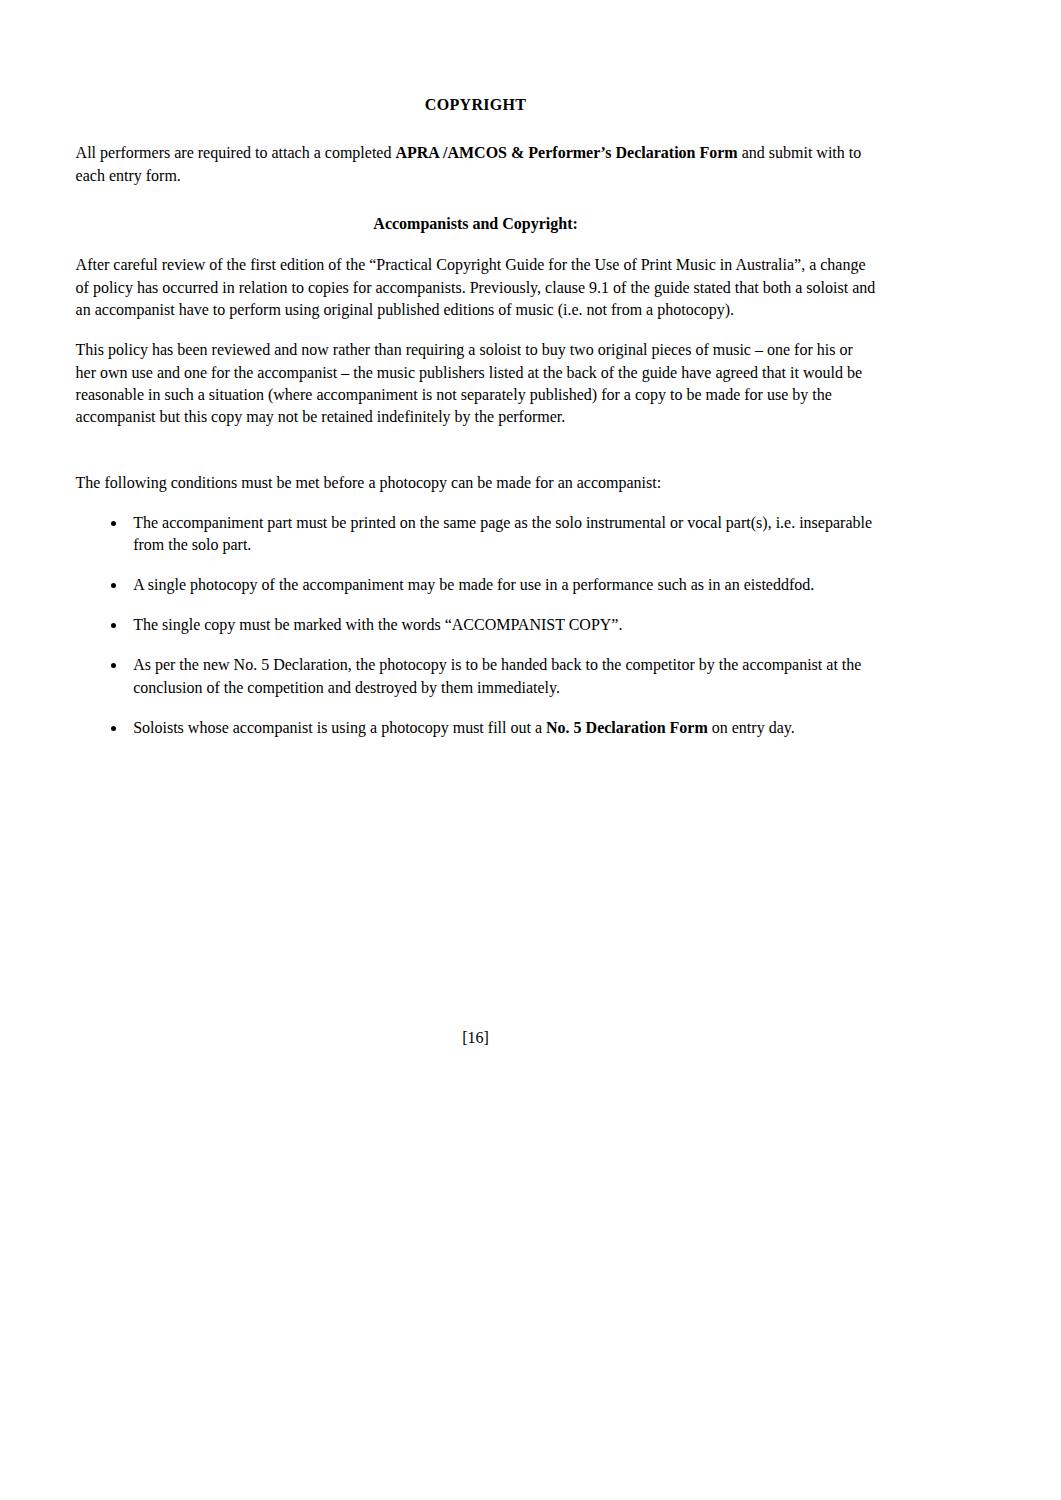COPYRIGHT
All performers are required to attach a completed APRA /AMCOS & Performer’s Declaration Form and submit with to each entry form.
Accompanists and Copyright:
After careful review of the first edition of the “Practical Copyright Guide for the Use of Print Music in Australia”, a change of policy has occurred in relation to copies for accompanists. Previously, clause 9.1 of the guide stated that both a soloist and an accompanist have to perform using original published editions of music (i.e. not from a photocopy).
This policy has been reviewed and now rather than requiring a soloist to buy two original pieces of music – one for his or her own use and one for the accompanist – the music publishers listed at the back of the guide have agreed that it would be reasonable in such a situation (where accompaniment is not separately published) for a copy to be made for use by the accompanist but this copy may not be retained indefinitely by the performer.
The following conditions must be met before a photocopy can be made for an accompanist:
The accompaniment part must be printed on the same page as the solo instrumental or vocal part(s), i.e. inseparable from the solo part.
A single photocopy of the accompaniment may be made for use in a performance such as in an eisteddfod.
The single copy must be marked with the words “ACCOMPANIST COPY”.
As per the new No. 5 Declaration, the photocopy is to be handed back to the competitor by the accompanist at the conclusion of the competition and destroyed by them immediately.
Soloists whose accompanist is using a photocopy must fill out a No. 5 Declaration Form on entry day.
[16]